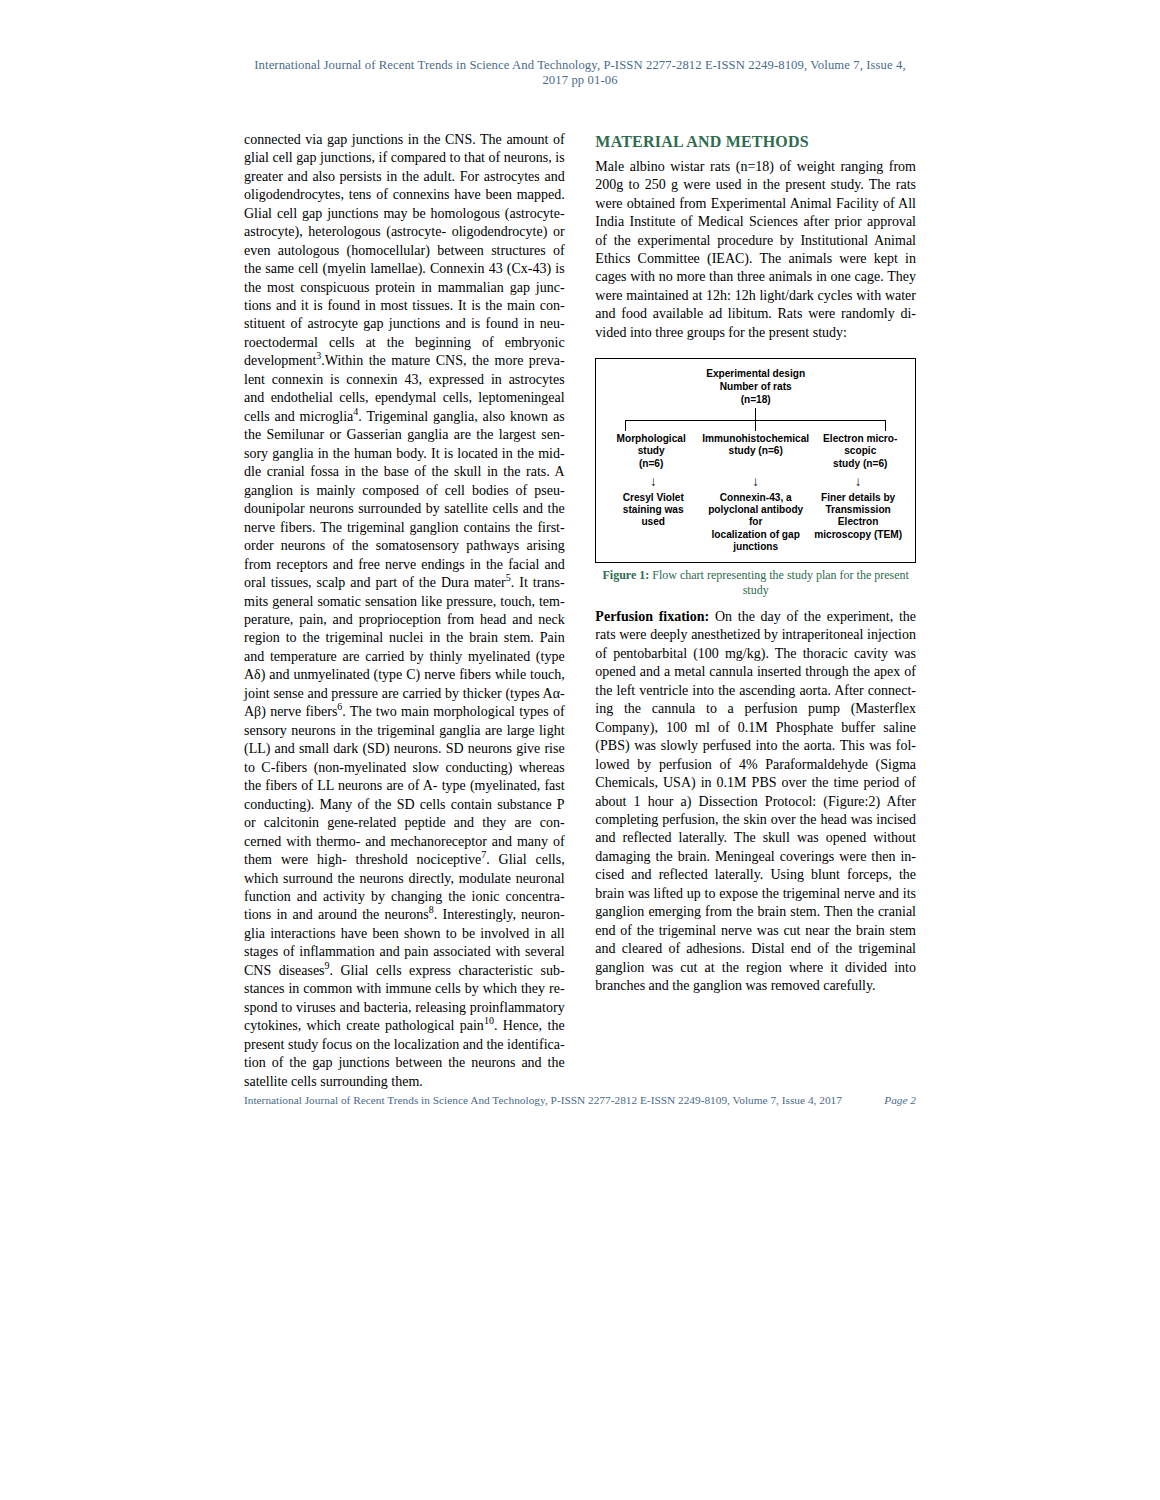International Journal of Recent Trends in Science And Technology, P-ISSN 2277-2812 E-ISSN 2249-8109, Volume 7, Issue 4, 2017 pp 01-06
connected via gap junctions in the CNS. The amount of glial cell gap junctions, if compared to that of neurons, is greater and also persists in the adult. For astrocytes and oligodendrocytes, tens of connexins have been mapped. Glial cell gap junctions may be homologous (astrocyte-astrocyte), heterologous (astrocyte- oligodendrocyte) or even autologous (homocellular) between structures of the same cell (myelin lamellae). Connexin 43 (Cx-43) is the most conspicuous protein in mammalian gap junctions and it is found in most tissues. It is the main constituent of astrocyte gap junctions and is found in neuroectodermal cells at the beginning of embryonic development3.Within the mature CNS, the more prevalent connexin is connexin 43, expressed in astrocytes and endothelial cells, ependymal cells, leptomeningeal cells and microglia4. Trigeminal ganglia, also known as the Semilunar or Gasserian ganglia are the largest sensory ganglia in the human body. It is located in the middle cranial fossa in the base of the skull in the rats. A ganglion is mainly composed of cell bodies of pseudounipolar neurons surrounded by satellite cells and the nerve fibers. The trigeminal ganglion contains the first-order neurons of the somatosensory pathways arising from receptors and free nerve endings in the facial and oral tissues, scalp and part of the Dura mater5. It transmits general somatic sensation like pressure, touch, temperature, pain, and proprioception from head and neck region to the trigeminal nuclei in the brain stem. Pain and temperature are carried by thinly myelinated (type Aδ) and unmyelinated (type C) nerve fibers while touch, joint sense and pressure are carried by thicker (types Aα- Aβ) nerve fibers6. The two main morphological types of sensory neurons in the trigeminal ganglia are large light (LL) and small dark (SD) neurons. SD neurons give rise to C-fibers (non-myelinated slow conducting) whereas the fibers of LL neurons are of A- type (myelinated, fast conducting). Many of the SD cells contain substance P or calcitonin gene-related peptide and they are concerned with thermo- and mechanoreceptor and many of them were high- threshold nociceptive7. Glial cells, which surround the neurons directly, modulate neuronal function and activity by changing the ionic concentrations in and around the neurons8. Interestingly, neuron- glia interactions have been shown to be involved in all stages of inflammation and pain associated with several CNS diseases9. Glial cells express characteristic substances in common with immune cells by which they respond to viruses and bacteria, releasing proinflammatory cytokines, which create pathological pain10. Hence, the present study focus on the localization and the identification of the gap junctions between the neurons and the satellite cells surrounding them.
MATERIAL AND METHODS
Male albino wistar rats (n=18) of weight ranging from 200g to 250 g were used in the present study. The rats were obtained from Experimental Animal Facility of All India Institute of Medical Sciences after prior approval of the experimental procedure by Institutional Animal Ethics Committee (IEAC). The animals were kept in cages with no more than three animals in one cage. They were maintained at 12h: 12h light/dark cycles with water and food available ad libitum. Rats were randomly divided into three groups for the present study:
Experimental design
Number of rats
(n=18)
Morphological study
(n=6)
Immunohistochemical
study (n=6)
Electron microscopic
study (n=6)
↓
↓
↓
Cresyl Violet
staining was
used
Connexin-43, a
polyclonal antibody for
localization of gap
junctions
Finer details by
Transmission
Electron
microscopy (TEM)
Figure 1: Flow chart representing the study plan for the present study
Perfusion fixation: On the day of the experiment, the rats were deeply anesthetized by intraperitoneal injection of pentobarbital (100 mg/kg). The thoracic cavity was opened and a metal cannula inserted through the apex of the left ventricle into the ascending aorta. After connecting the cannula to a perfusion pump (Masterflex Company), 100 ml of 0.1M Phosphate buffer saline (PBS) was slowly perfused into the aorta. This was followed by perfusion of 4% Paraformaldehyde (Sigma Chemicals, USA) in 0.1M PBS over the time period of about 1 hour a) Dissection Protocol: (Figure:2) After completing perfusion, the skin over the head was incised and reflected laterally. The skull was opened without damaging the brain. Meningeal coverings were then incised and reflected laterally. Using blunt forceps, the brain was lifted up to expose the trigeminal nerve and its ganglion emerging from the brain stem. Then the cranial end of the trigeminal nerve was cut near the brain stem and cleared of adhesions. Distal end of the trigeminal ganglion was cut at the region where it divided into branches and the ganglion was removed carefully.
International Journal of Recent Trends in Science And Technology, P-ISSN 2277-2812 E-ISSN 2249-8109, Volume 7, Issue 4, 2017
Page 2